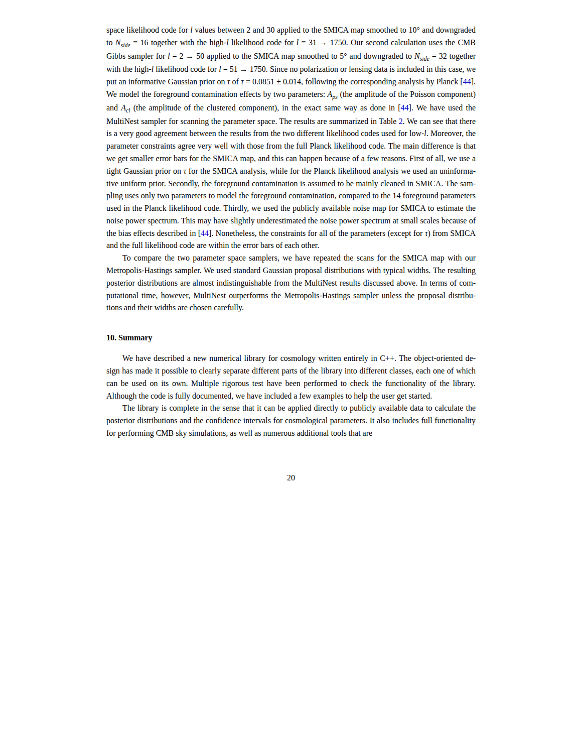space likelihood code for l values between 2 and 30 applied to the SMICA map smoothed to 10° and downgraded to Nside = 16 together with the high-l likelihood code for l = 31 → 1750. Our second calculation uses the CMB Gibbs sampler for l = 2 → 50 applied to the SMICA map smoothed to 5° and downgraded to Nside = 32 together with the high-l likelihood code for l = 51 → 1750. Since no polarization or lensing data is included in this case, we put an informative Gaussian prior on τ of τ = 0.0851 ± 0.014, following the corresponding analysis by Planck [44]. We model the foreground contamination effects by two parameters: Aps (the amplitude of the Poisson component) and Acl (the amplitude of the clustered component), in the exact same way as done in [44]. We have used the MultiNest sampler for scanning the parameter space. The results are summarized in Table 2. We can see that there is a very good agreement between the results from the two different likelihood codes used for low-l. Moreover, the parameter constraints agree very well with those from the full Planck likelihood code. The main difference is that we get smaller error bars for the SMICA map, and this can happen because of a few reasons. First of all, we use a tight Gaussian prior on τ for the SMICA analysis, while for the Planck likelihood analysis we used an uninformative uniform prior. Secondly, the foreground contamination is assumed to be mainly cleaned in SMICA. The sampling uses only two parameters to model the foreground contamination, compared to the 14 foreground parameters used in the Planck likelihood code. Thirdly, we used the publicly available noise map for SMICA to estimate the noise power spectrum. This may have slightly underestimated the noise power spectrum at small scales because of the bias effects described in [44]. Nonetheless, the constraints for all of the parameters (except for τ) from SMICA and the full likelihood code are within the error bars of each other.
To compare the two parameter space samplers, we have repeated the scans for the SMICA map with our Metropolis-Hastings sampler. We used standard Gaussian proposal distributions with typical widths. The resulting posterior distributions are almost indistinguishable from the MultiNest results discussed above. In terms of computational time, however, MultiNest outperforms the Metropolis-Hastings sampler unless the proposal distributions and their widths are chosen carefully.
10. Summary
We have described a new numerical library for cosmology written entirely in C++. The object-oriented design has made it possible to clearly separate different parts of the library into different classes, each one of which can be used on its own. Multiple rigorous test have been performed to check the functionality of the library. Although the code is fully documented, we have included a few examples to help the user get started.
The library is complete in the sense that it can be applied directly to publicly available data to calculate the posterior distributions and the confidence intervals for cosmological parameters. It also includes full functionality for performing CMB sky simulations, as well as numerous additional tools that are
20